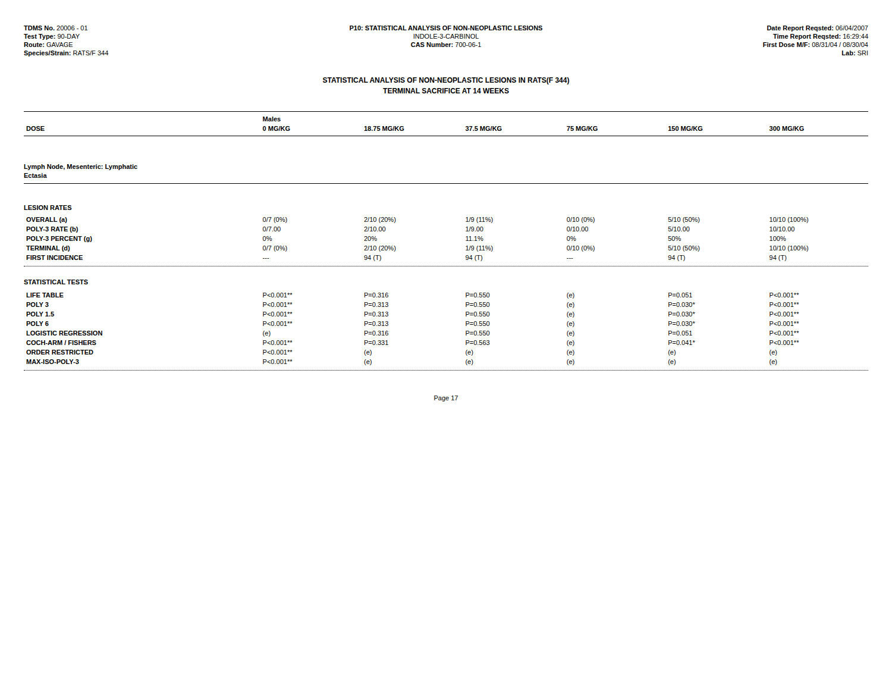| TDMS No. 20006 - 01 | P10: STATISTICAL ANALYSIS OF NON-NEOPLASTIC LESIONS | Date Report Reqsted: 06/04/2007 |
| Test Type: 90-DAY | INDOLE-3-CARBINOL | Time Report Reqsted: 16:29:44 |
| Route: GAVAGE | CAS Number: 700-06-1 | First Dose M/F: 08/31/04 / 08/30/04 |
| Species/Strain: RATS/F 344 | | Lab: SRI |
STATISTICAL ANALYSIS OF NON-NEOPLASTIC LESIONS IN RATS(F 344)
TERMINAL SACRIFICE AT 14 WEEKS
| | Males |
| DOSE | 0 MG/KG | 18.75 MG/KG | 37.5 MG/KG | 75 MG/KG | 150 MG/KG | 300 MG/KG |
Lymph Node, Mesenteric: Lymphatic
Ectasia
LESION RATES
| OVERALL (a) | 0/7 (0%) | 2/10 (20%) | 1/9 (11%) | 0/10 (0%) | 5/10 (50%) | 10/10 (100%) |
| POLY-3 RATE (b) | 0/7.00 | 2/10.00 | 1/9.00 | 0/10.00 | 5/10.00 | 10/10.00 |
| POLY-3 PERCENT (g) | 0% | 20% | 11.1% | 0% | 50% | 100% |
| TERMINAL (d) | 0/7 (0%) | 2/10 (20%) | 1/9 (11%) | 0/10 (0%) | 5/10 (50%) | 10/10 (100%) |
| FIRST INCIDENCE | --- | 94 (T) | 94 (T) | --- | 94 (T) | 94 (T) |
STATISTICAL TESTS
| LIFE TABLE | P<0.001** | P=0.316 | P=0.550 | (e) | P=0.051 | P<0.001** |
| POLY 3 | P<0.001** | P=0.313 | P=0.550 | (e) | P=0.030* | P<0.001** |
| POLY 1.5 | P<0.001** | P=0.313 | P=0.550 | (e) | P=0.030* | P<0.001** |
| POLY 6 | P<0.001** | P=0.313 | P=0.550 | (e) | P=0.030* | P<0.001** |
| LOGISTIC REGRESSION | (e) | P=0.316 | P=0.550 | (e) | P=0.051 | P<0.001** |
| COCH-ARM / FISHERS | P<0.001** | P=0.331 | P=0.563 | (e) | P=0.041* | P<0.001** |
| ORDER RESTRICTED | P<0.001** | (e) | (e) | (e) | (e) | (e) |
| MAX-ISO-POLY-3 | P<0.001** | (e) | (e) | (e) | (e) | (e) |
Page 17